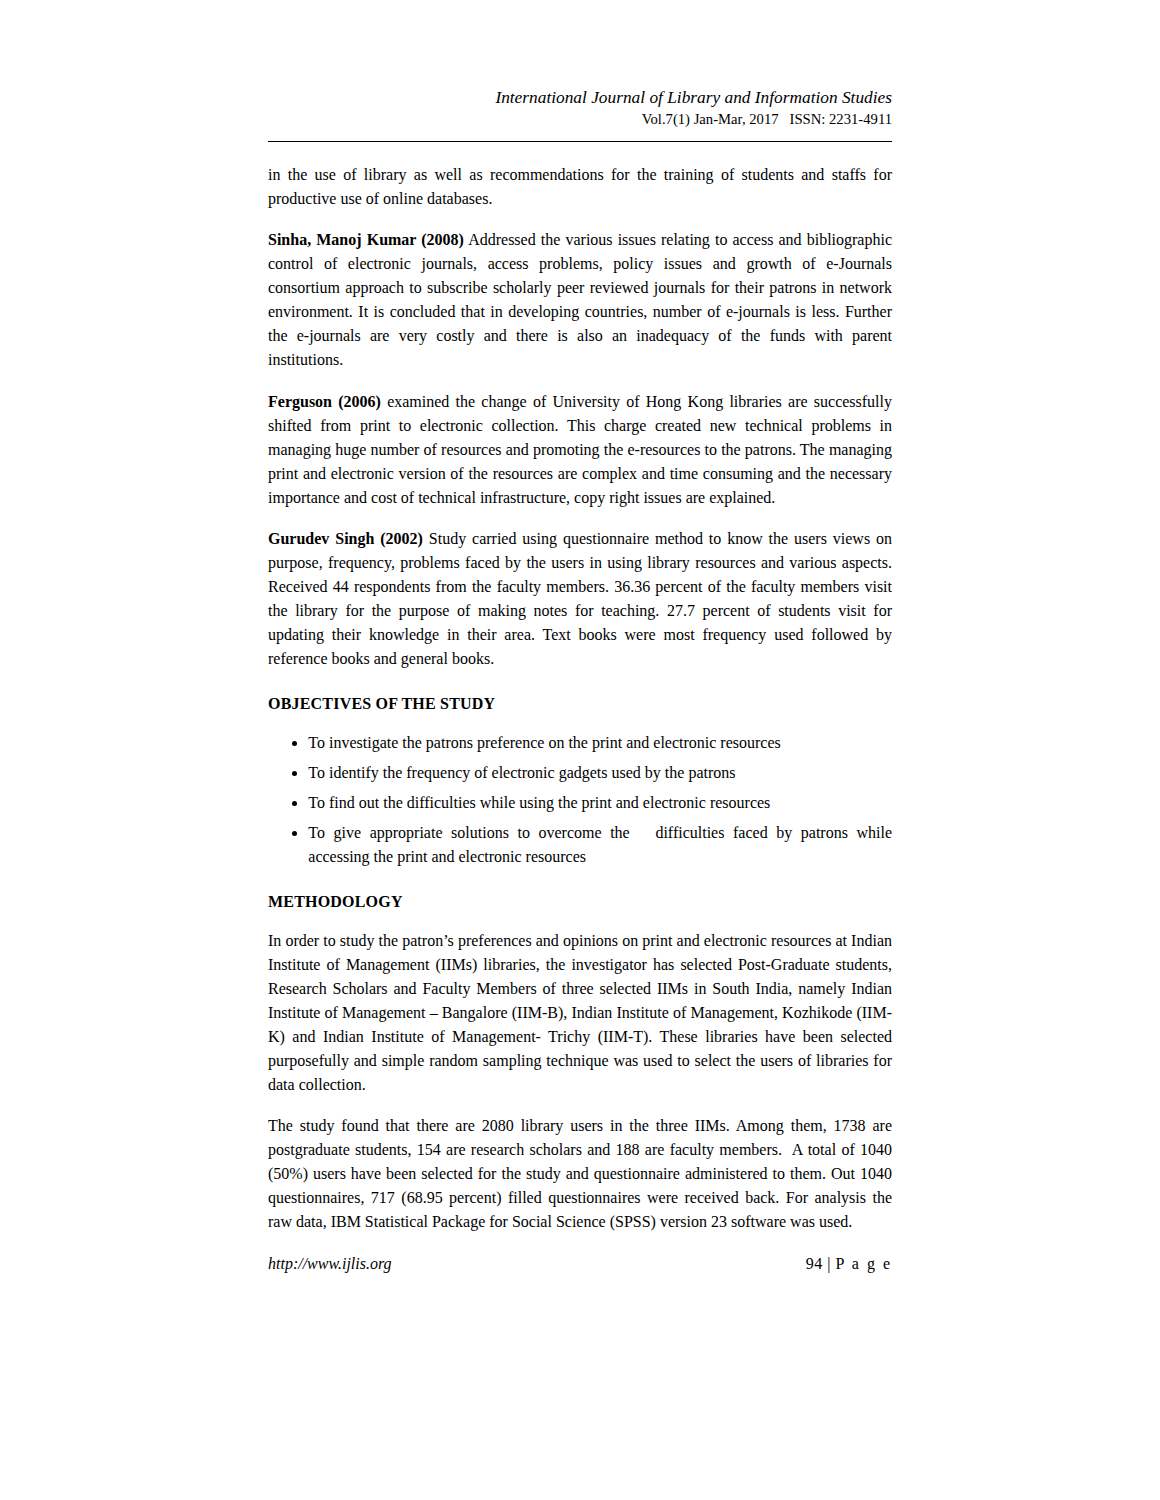International Journal of Library and Information Studies
Vol.7(1) Jan-Mar, 2017 ISSN: 2231-4911
in the use of library as well as recommendations for the training of students and staffs for productive use of online databases.
Sinha, Manoj Kumar (2008) Addressed the various issues relating to access and bibliographic control of electronic journals, access problems, policy issues and growth of e-Journals consortium approach to subscribe scholarly peer reviewed journals for their patrons in network environment. It is concluded that in developing countries, number of e-journals is less. Further the e-journals are very costly and there is also an inadequacy of the funds with parent institutions.
Ferguson (2006) examined the change of University of Hong Kong libraries are successfully shifted from print to electronic collection. This charge created new technical problems in managing huge number of resources and promoting the e-resources to the patrons. The managing print and electronic version of the resources are complex and time consuming and the necessary importance and cost of technical infrastructure, copy right issues are explained.
Gurudev Singh (2002) Study carried using questionnaire method to know the users views on purpose, frequency, problems faced by the users in using library resources and various aspects. Received 44 respondents from the faculty members. 36.36 percent of the faculty members visit the library for the purpose of making notes for teaching. 27.7 percent of students visit for updating their knowledge in their area. Text books were most frequency used followed by reference books and general books.
Objectives of the Study
To investigate the patrons preference on the print and electronic resources
To identify the frequency of electronic gadgets used by the patrons
To find out the difficulties while using the print and electronic resources
To give appropriate solutions to overcome the difficulties faced by patrons while accessing the print and electronic resources
Methodology
In order to study the patron’s preferences and opinions on print and electronic resources at Indian Institute of Management (IIMs) libraries, the investigator has selected Post-Graduate students, Research Scholars and Faculty Members of three selected IIMs in South India, namely Indian Institute of Management – Bangalore (IIM-B), Indian Institute of Management, Kozhikode (IIM-K) and Indian Institute of Management- Trichy (IIM-T). These libraries have been selected purposefully and simple random sampling technique was used to select the users of libraries for data collection.
The study found that there are 2080 library users in the three IIMs. Among them, 1738 are postgraduate students, 154 are research scholars and 188 are faculty members. A total of 1040 (50%) users have been selected for the study and questionnaire administered to them. Out 1040 questionnaires, 717 (68.95 percent) filled questionnaires were received back. For analysis the raw data, IBM Statistical Package for Social Science (SPSS) version 23 software was used.
http://www.ijlis.org 94 | P a g e